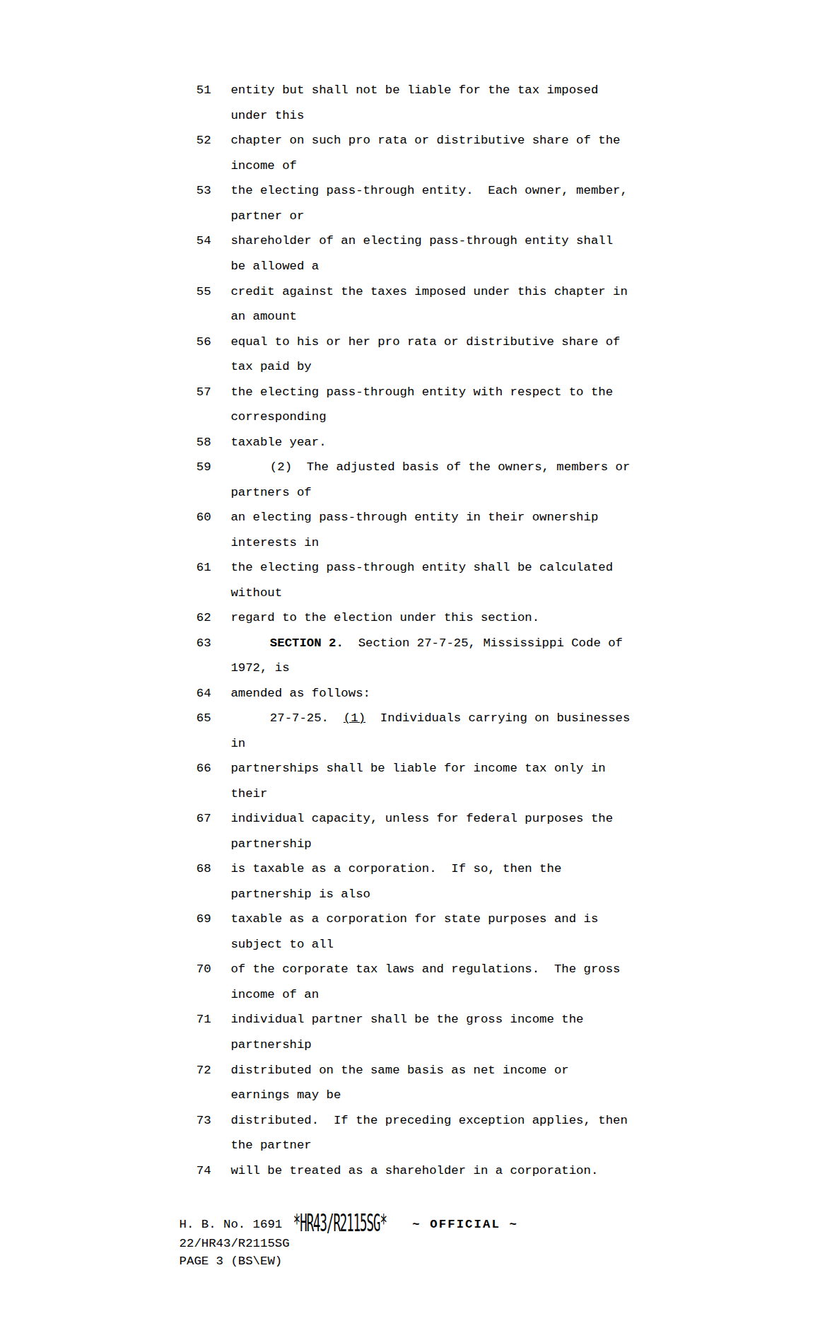entity but shall not be liable for the tax imposed under this
chapter on such pro rata or distributive share of the income of
the electing pass-through entity. Each owner, member, partner or
shareholder of an electing pass-through entity shall be allowed a
credit against the taxes imposed under this chapter in an amount
equal to his or her pro rata or distributive share of tax paid by
the electing pass-through entity with respect to the corresponding
taxable year.
(2) The adjusted basis of the owners, members or partners of
an electing pass-through entity in their ownership interests in
the electing pass-through entity shall be calculated without
regard to the election under this section.
SECTION 2. Section 27-7-25, Mississippi Code of 1972, is
amended as follows:
27-7-25. (1) Individuals carrying on businesses in
partnerships shall be liable for income tax only in their
individual capacity, unless for federal purposes the partnership
is taxable as a corporation. If so, then the partnership is also
taxable as a corporation for state purposes and is subject to all
of the corporate tax laws and regulations. The gross income of an
individual partner shall be the gross income the partnership
distributed on the same basis as net income or earnings may be
distributed. If the preceding exception applies, then the partner
will be treated as a shareholder in a corporation.
H. B. No. 1691 *HR43/R2115SG* ~ OFFICIAL ~
22/HR43/R2115SG
PAGE 3 (BS\EW)